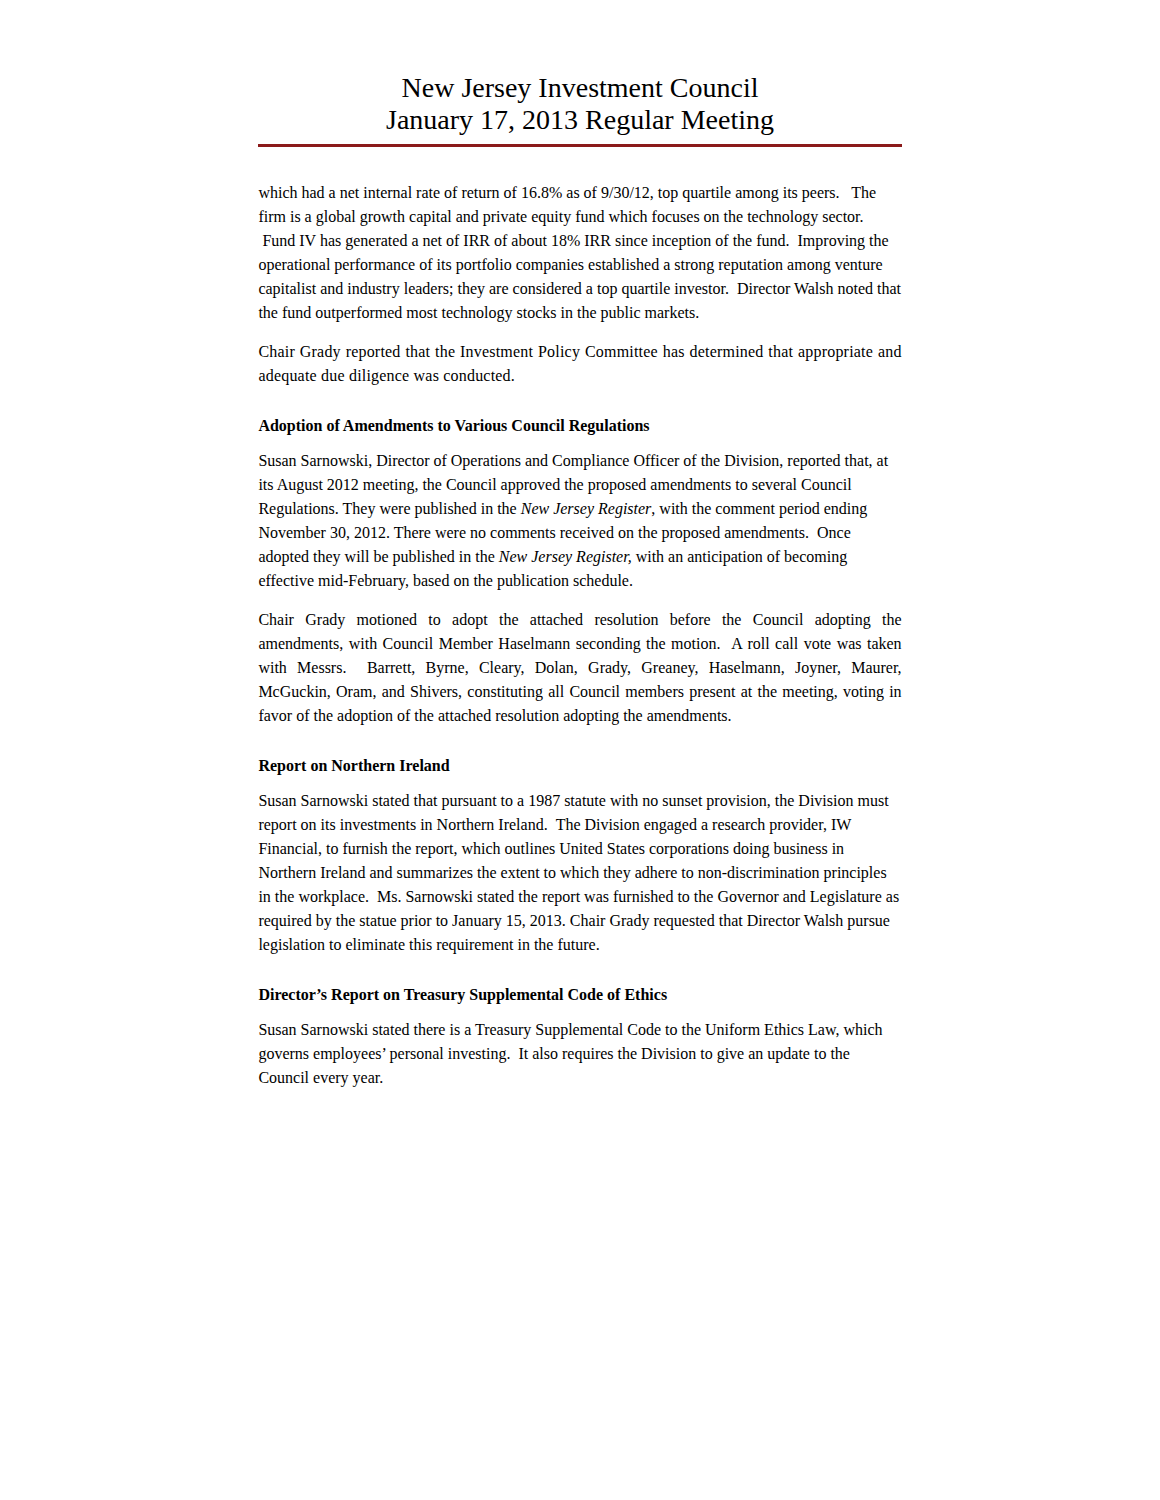New Jersey Investment Council
January 17, 2013 Regular Meeting
which had a net internal rate of return of 16.8% as of 9/30/12, top quartile among its peers. The firm is a global growth capital and private equity fund which focuses on the technology sector. Fund IV has generated a net of IRR of about 18% IRR since inception of the fund. Improving the operational performance of its portfolio companies established a strong reputation among venture capitalist and industry leaders; they are considered a top quartile investor. Director Walsh noted that the fund outperformed most technology stocks in the public markets.
Chair Grady reported that the Investment Policy Committee has determined that appropriate and adequate due diligence was conducted.
Adoption of Amendments to Various Council Regulations
Susan Sarnowski, Director of Operations and Compliance Officer of the Division, reported that, at its August 2012 meeting, the Council approved the proposed amendments to several Council Regulations. They were published in the New Jersey Register, with the comment period ending November 30, 2012. There were no comments received on the proposed amendments. Once adopted they will be published in the New Jersey Register, with an anticipation of becoming effective mid-February, based on the publication schedule.
Chair Grady motioned to adopt the attached resolution before the Council adopting the amendments, with Council Member Haselmann seconding the motion. A roll call vote was taken with Messrs. Barrett, Byrne, Cleary, Dolan, Grady, Greaney, Haselmann, Joyner, Maurer, McGuckin, Oram, and Shivers, constituting all Council members present at the meeting, voting in favor of the adoption of the attached resolution adopting the amendments.
Report on Northern Ireland
Susan Sarnowski stated that pursuant to a 1987 statute with no sunset provision, the Division must report on its investments in Northern Ireland. The Division engaged a research provider, IW Financial, to furnish the report, which outlines United States corporations doing business in Northern Ireland and summarizes the extent to which they adhere to non-discrimination principles in the workplace. Ms. Sarnowski stated the report was furnished to the Governor and Legislature as required by the statue prior to January 15, 2013. Chair Grady requested that Director Walsh pursue legislation to eliminate this requirement in the future.
Director’s Report on Treasury Supplemental Code of Ethics
Susan Sarnowski stated there is a Treasury Supplemental Code to the Uniform Ethics Law, which governs employees’ personal investing. It also requires the Division to give an update to the Council every year.